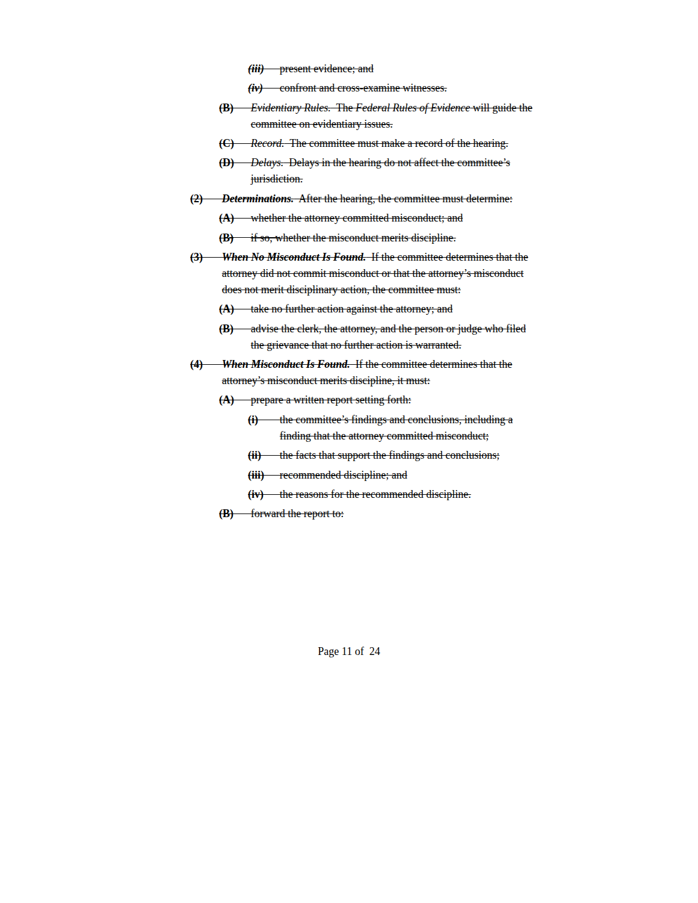(iii) present evidence; and
(iv) confront and cross-examine witnesses.
(B) Evidentiary Rules. The Federal Rules of Evidence will guide the committee on evidentiary issues.
(C) Record. The committee must make a record of the hearing.
(D) Delays. Delays in the hearing do not affect the committee’s jurisdiction.
(2) Determinations. After the hearing, the committee must determine:
(A) whether the attorney committed misconduct; and
(B) if so, whether the misconduct merits discipline.
(3) When No Misconduct Is Found. If the committee determines that the attorney did not commit misconduct or that the attorney’s misconduct does not merit disciplinary action, the committee must:
(A) take no further action against the attorney; and
(B) advise the clerk, the attorney, and the person or judge who filed the grievance that no further action is warranted.
(4) When Misconduct Is Found. If the committee determines that the attorney’s misconduct merits discipline, it must:
(A) prepare a written report setting forth:
(i) the committee’s findings and conclusions, including a finding that the attorney committed misconduct;
(ii) the facts that support the findings and conclusions;
(iii) recommended discipline; and
(iv) the reasons for the recommended discipline.
(B) forward the report to:
Page 11 of 24